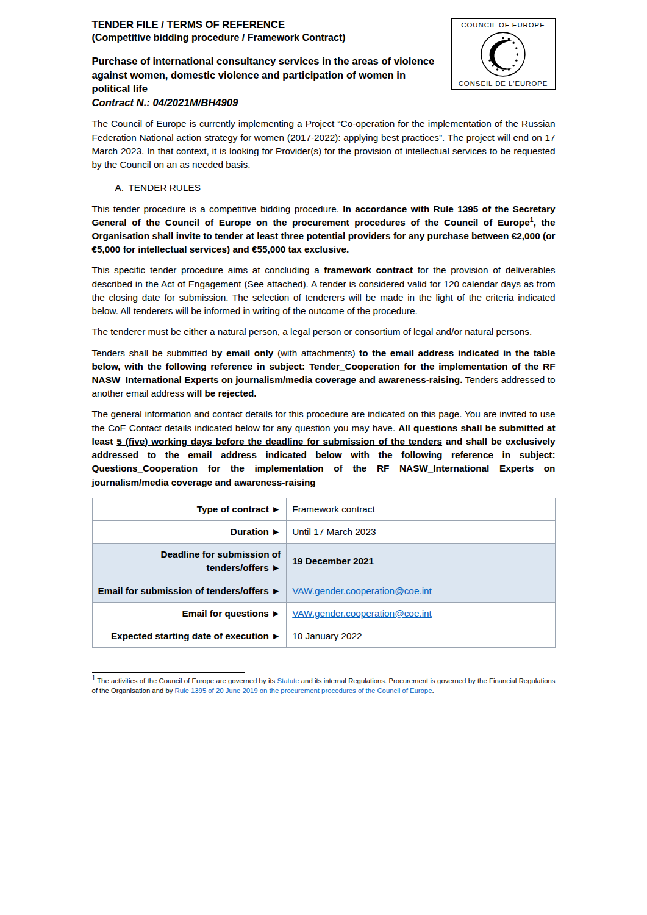TENDER FILE / TERMS OF REFERENCE (Competitive bidding procedure / Framework Contract)
Purchase of international consultancy services in the areas of violence against women, domestic violence and participation of women in political life
Contract N.: 04/2021M/BH4909
COUNCIL OF EUROPE
CONSEIL DE L'EUROPE
The Council of Europe is currently implementing a Project “Co-operation for the implementation of the Russian Federation National action strategy for women (2017-2022): applying best practices”. The project will end on 17 March 2023. In that context, it is looking for Provider(s) for the provision of intellectual services to be requested by the Council on an as needed basis.
A. TENDER RULES
This tender procedure is a competitive bidding procedure. In accordance with Rule 1395 of the Secretary General of the Council of Europe on the procurement procedures of the Council of Europe1, the Organisation shall invite to tender at least three potential providers for any purchase between €2,000 (or €5,000 for intellectual services) and €55,000 tax exclusive.
This specific tender procedure aims at concluding a framework contract for the provision of deliverables described in the Act of Engagement (See attached). A tender is considered valid for 120 calendar days as from the closing date for submission. The selection of tenderers will be made in the light of the criteria indicated below. All tenderers will be informed in writing of the outcome of the procedure.
The tenderer must be either a natural person, a legal person or consortium of legal and/or natural persons.
Tenders shall be submitted by email only (with attachments) to the email address indicated in the table below, with the following reference in subject: Tender_Cooperation for the implementation of the RF NASW_International Experts on journalism/media coverage and awareness-raising. Tenders addressed to another email address will be rejected.
The general information and contact details for this procedure are indicated on this page. You are invited to use the CoE Contact details indicated below for any question you may have. All questions shall be submitted at least 5 (five) working days before the deadline for submission of the tenders and shall be exclusively addressed to the email address indicated below with the following reference in subject: Questions_Cooperation for the implementation of the RF NASW_International Experts on journalism/media coverage and awareness-raising
| Type of contract ► | Framework contract |
| Duration ► | Until 17 March 2023 |
| Deadline for submission of tenders/offers ► | 19 December 2021 |
| Email for submission of tenders/offers ► | VAW.gender.cooperation@coe.int |
| Email for questions ► | VAW.gender.cooperation@coe.int |
| Expected starting date of execution ► | 10 January 2022 |
1 The activities of the Council of Europe are governed by its Statute and its internal Regulations. Procurement is governed by the Financial Regulations of the Organisation and by Rule 1395 of 20 June 2019 on the procurement procedures of the Council of Europe.